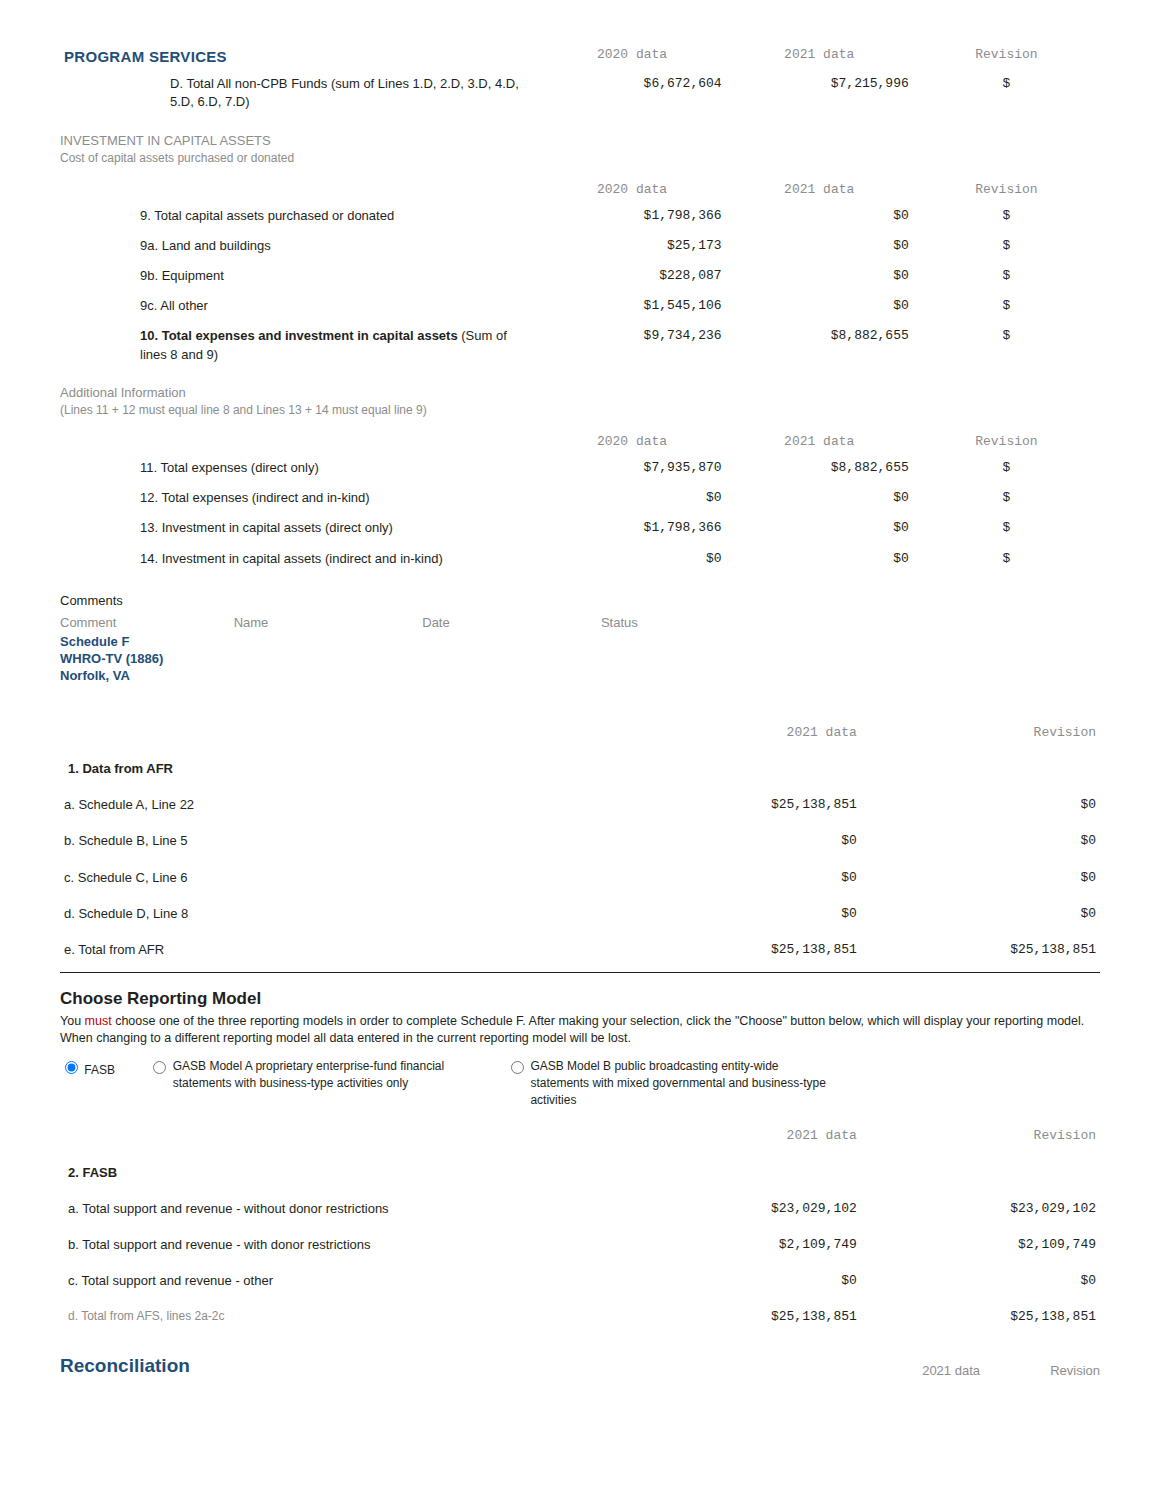| PROGRAM SERVICES | 2020 data | 2021 data | Revision |
| D. Total All non-CPB Funds (sum of Lines 1.D, 2.D, 3.D, 4.D, 5.D, 6.D, 7.D) | $6,672,604 | $7,215,996 | $ |
INVESTMENT IN CAPITAL ASSETS
Cost of capital assets purchased or donated
| | 2020 data | 2021 data | Revision |
| 9. Total capital assets purchased or donated | $1,798,366 | $0 | $ |
| 9a. Land and buildings | $25,173 | $0 | $ |
| 9b. Equipment | $228,087 | $0 | $ |
| 9c. All other | $1,545,106 | $0 | $ |
| 10. Total expenses and investment in capital assets (Sum of lines 8 and 9) | $9,734,236 | $8,882,655 | $ |
Additional Information
(Lines 11 + 12 must equal line 8 and Lines 13 + 14 must equal line 9)
| | 2020 data | 2021 data | Revision |
| 11. Total expenses (direct only) | $7,935,870 | $8,882,655 | $ |
| 12. Total expenses (indirect and in-kind) | $0 | $0 | $ |
| 13. Investment in capital assets (direct only) | $1,798,366 | $0 | $ |
| 14. Investment in capital assets (indirect and in-kind) | $0 | $0 | $ |
Comments
Comment Name Date Status
Schedule F
WHRO-TV (1886)
Norfolk, VA
| | 2021 data | Revision |
| 1. Data from AFR | | |
| a. Schedule A, Line 22 | $25,138,851 | $0 |
| b. Schedule B, Line 5 | $0 | $0 |
| c. Schedule C, Line 6 | $0 | $0 |
| d. Schedule D, Line 8 | $0 | $0 |
| e. Total from AFR | $25,138,851 | $25,138,851 |
Choose Reporting Model
You must choose one of the three reporting models in order to complete Schedule F. After making your selection, click the "Choose" button below, which will display your reporting model. When changing to a different reporting model all data entered in the current reporting model will be lost.
FASB GASB Model A proprietary enterprise-fund financial statements with business-type activities only GASB Model B public broadcasting entity-wide statements with mixed governmental and business-type activities
| | 2021 data | Revision |
| 2. FASB | | |
| a. Total support and revenue - without donor restrictions | $23,029,102 | $23,029,102 |
| b. Total support and revenue - with donor restrictions | $2,109,749 | $2,109,749 |
| c. Total support and revenue - other | $0 | $0 |
| d. Total from AFS, lines 2a-2c | $25,138,851 | $25,138,851 |
Reconciliation
2021 data Revision